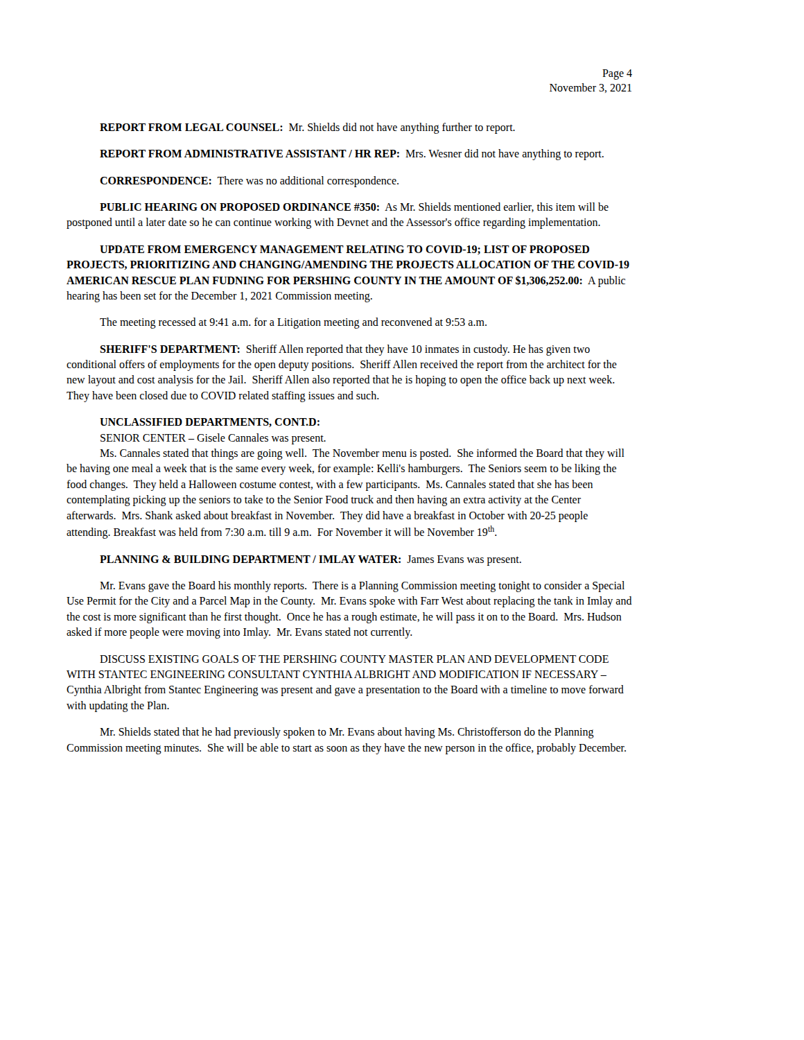Page 4
November 3, 2021
REPORT FROM LEGAL COUNSEL: Mr. Shields did not have anything further to report.
REPORT FROM ADMINISTRATIVE ASSISTANT / HR REP: Mrs. Wesner did not have anything to report.
CORRESPONDENCE: There was no additional correspondence.
PUBLIC HEARING ON PROPOSED ORDINANCE #350: As Mr. Shields mentioned earlier, this item will be postponed until a later date so he can continue working with Devnet and the Assessor's office regarding implementation.
UPDATE FROM EMERGENCY MANAGEMENT RELATING TO COVID-19; LIST OF PROPOSED PROJECTS, PRIORITIZING AND CHANGING/AMENDING THE PROJECTS ALLOCATION OF THE COVID-19 AMERICAN RESCUE PLAN FUDNING FOR PERSHING COUNTY IN THE AMOUNT OF $1,306,252.00: A public hearing has been set for the December 1, 2021 Commission meeting.
The meeting recessed at 9:41 a.m. for a Litigation meeting and reconvened at 9:53 a.m.
SHERIFF'S DEPARTMENT: Sheriff Allen reported that they have 10 inmates in custody. He has given two conditional offers of employments for the open deputy positions. Sheriff Allen received the report from the architect for the new layout and cost analysis for the Jail. Sheriff Allen also reported that he is hoping to open the office back up next week. They have been closed due to COVID related staffing issues and such.
UNCLASSIFIED DEPARTMENTS, CONT.D:
SENIOR CENTER – Gisele Cannales was present.
Ms. Cannales stated that things are going well. The November menu is posted. She informed the Board that they will be having one meal a week that is the same every week, for example: Kelli's hamburgers. The Seniors seem to be liking the food changes. They held a Halloween costume contest, with a few participants. Ms. Cannales stated that she has been contemplating picking up the seniors to take to the Senior Food truck and then having an extra activity at the Center afterwards. Mrs. Shank asked about breakfast in November. They did have a breakfast in October with 20-25 people attending. Breakfast was held from 7:30 a.m. till 9 a.m. For November it will be November 19th.
PLANNING & BUILDING DEPARTMENT / IMLAY WATER: James Evans was present.
Mr. Evans gave the Board his monthly reports. There is a Planning Commission meeting tonight to consider a Special Use Permit for the City and a Parcel Map in the County. Mr. Evans spoke with Farr West about replacing the tank in Imlay and the cost is more significant than he first thought. Once he has a rough estimate, he will pass it on to the Board. Mrs. Hudson asked if more people were moving into Imlay. Mr. Evans stated not currently.
DISCUSS EXISTING GOALS OF THE PERSHING COUNTY MASTER PLAN AND DEVELOPMENT CODE WITH STANTEC ENGINEERING CONSULTANT CYNTHIA ALBRIGHT AND MODIFICATION IF NECESSARY – Cynthia Albright from Stantec Engineering was present and gave a presentation to the Board with a timeline to move forward with updating the Plan.
Mr. Shields stated that he had previously spoken to Mr. Evans about having Ms. Christofferson do the Planning Commission meeting minutes. She will be able to start as soon as they have the new person in the office, probably December.